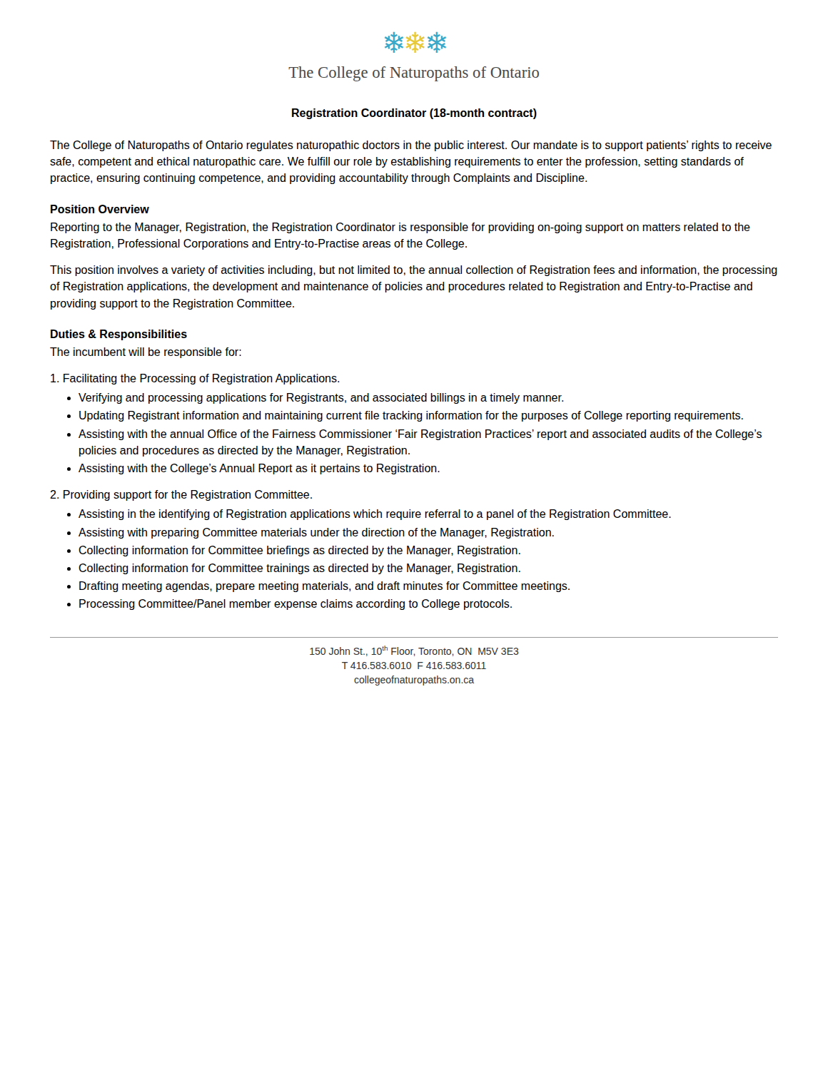❄❄❄
The College of Naturopaths of Ontario
Registration Coordinator (18-month contract)
The College of Naturopaths of Ontario regulates naturopathic doctors in the public interest. Our mandate is to support patients’ rights to receive safe, competent and ethical naturopathic care. We fulfill our role by establishing requirements to enter the profession, setting standards of practice, ensuring continuing competence, and providing accountability through Complaints and Discipline.
Position Overview
Reporting to the Manager, Registration, the Registration Coordinator is responsible for providing on-going support on matters related to the Registration, Professional Corporations and Entry-to-Practise areas of the College.
This position involves a variety of activities including, but not limited to, the annual collection of Registration fees and information, the processing of Registration applications, the development and maintenance of policies and procedures related to Registration and Entry-to-Practise and providing support to the Registration Committee.
Duties & Responsibilities
The incumbent will be responsible for:
1. Facilitating the Processing of Registration Applications.
Verifying and processing applications for Registrants, and associated billings in a timely manner.
Updating Registrant information and maintaining current file tracking information for the purposes of College reporting requirements.
Assisting with the annual Office of the Fairness Commissioner ‘Fair Registration Practices’ report and associated audits of the College’s policies and procedures as directed by the Manager, Registration.
Assisting with the College’s Annual Report as it pertains to Registration.
2. Providing support for the Registration Committee.
Assisting in the identifying of Registration applications which require referral to a panel of the Registration Committee.
Assisting with preparing Committee materials under the direction of the Manager, Registration.
Collecting information for Committee briefings as directed by the Manager, Registration.
Collecting information for Committee trainings as directed by the Manager, Registration.
Drafting meeting agendas, prepare meeting materials, and draft minutes for Committee meetings.
Processing Committee/Panel member expense claims according to College protocols.
150 John St., 10th Floor, Toronto, ON M5V 3E3
T 416.583.6010 F 416.583.6011
collegeofnaturopaths.on.ca